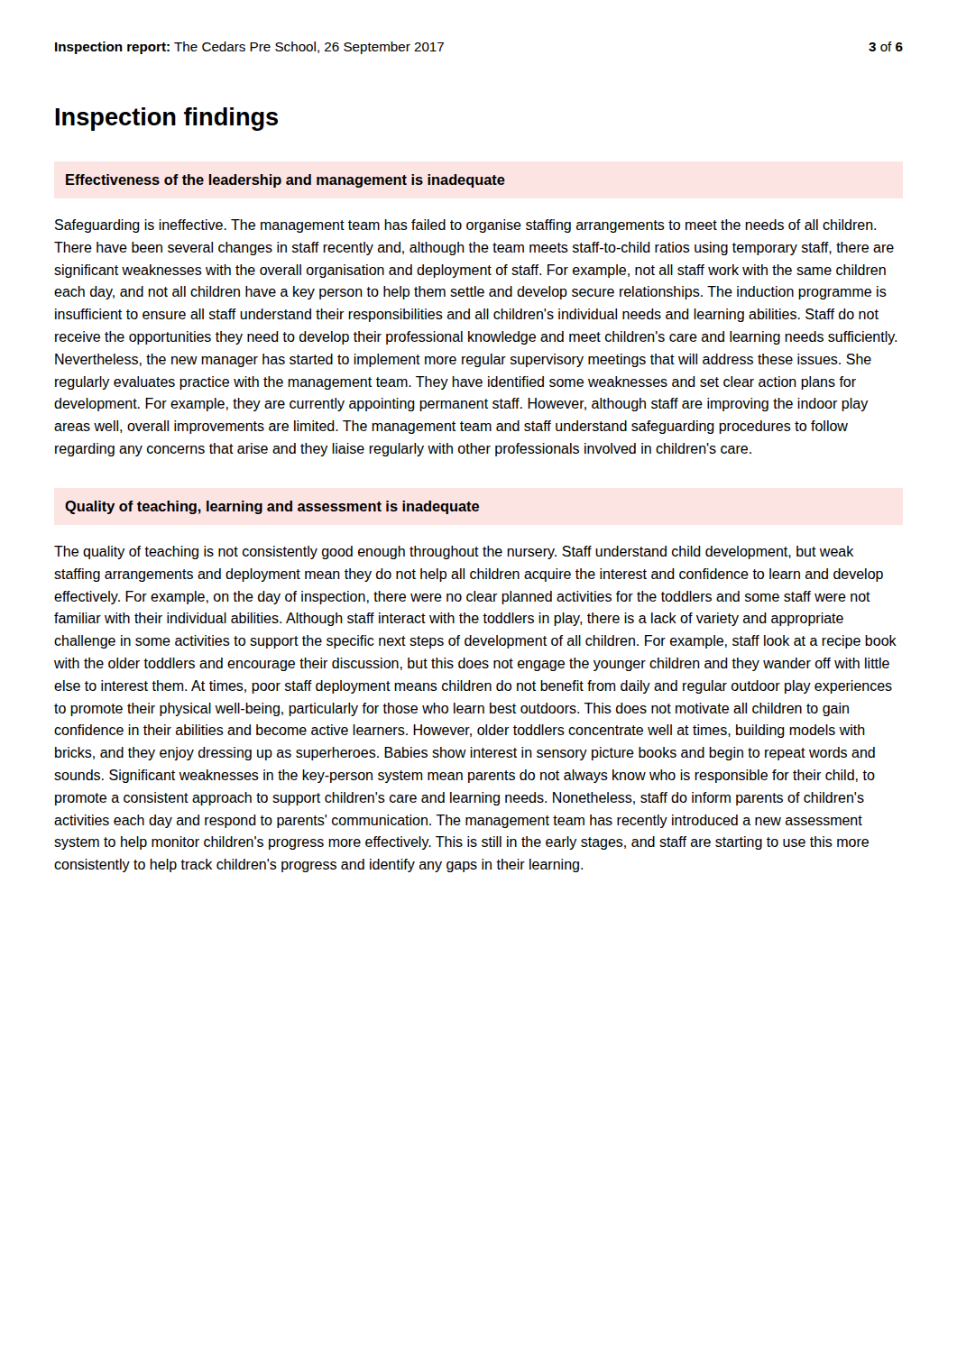Inspection report: The Cedars Pre School, 26 September 2017
3 of 6
Inspection findings
Effectiveness of the leadership and management is inadequate
Safeguarding is ineffective. The management team has failed to organise staffing arrangements to meet the needs of all children. There have been several changes in staff recently and, although the team meets staff-to-child ratios using temporary staff, there are significant weaknesses with the overall organisation and deployment of staff. For example, not all staff work with the same children each day, and not all children have a key person to help them settle and develop secure relationships. The induction programme is insufficient to ensure all staff understand their responsibilities and all children's individual needs and learning abilities. Staff do not receive the opportunities they need to develop their professional knowledge and meet children's care and learning needs sufficiently. Nevertheless, the new manager has started to implement more regular supervisory meetings that will address these issues. She regularly evaluates practice with the management team. They have identified some weaknesses and set clear action plans for development. For example, they are currently appointing permanent staff. However, although staff are improving the indoor play areas well, overall improvements are limited. The management team and staff understand safeguarding procedures to follow regarding any concerns that arise and they liaise regularly with other professionals involved in children's care.
Quality of teaching, learning and assessment is inadequate
The quality of teaching is not consistently good enough throughout the nursery. Staff understand child development, but weak staffing arrangements and deployment mean they do not help all children acquire the interest and confidence to learn and develop effectively. For example, on the day of inspection, there were no clear planned activities for the toddlers and some staff were not familiar with their individual abilities. Although staff interact with the toddlers in play, there is a lack of variety and appropriate challenge in some activities to support the specific next steps of development of all children. For example, staff look at a recipe book with the older toddlers and encourage their discussion, but this does not engage the younger children and they wander off with little else to interest them. At times, poor staff deployment means children do not benefit from daily and regular outdoor play experiences to promote their physical well-being, particularly for those who learn best outdoors. This does not motivate all children to gain confidence in their abilities and become active learners. However, older toddlers concentrate well at times, building models with bricks, and they enjoy dressing up as superheroes. Babies show interest in sensory picture books and begin to repeat words and sounds. Significant weaknesses in the key-person system mean parents do not always know who is responsible for their child, to promote a consistent approach to support children's care and learning needs. Nonetheless, staff do inform parents of children's activities each day and respond to parents' communication. The management team has recently introduced a new assessment system to help monitor children's progress more effectively. This is still in the early stages, and staff are starting to use this more consistently to help track children's progress and identify any gaps in their learning.